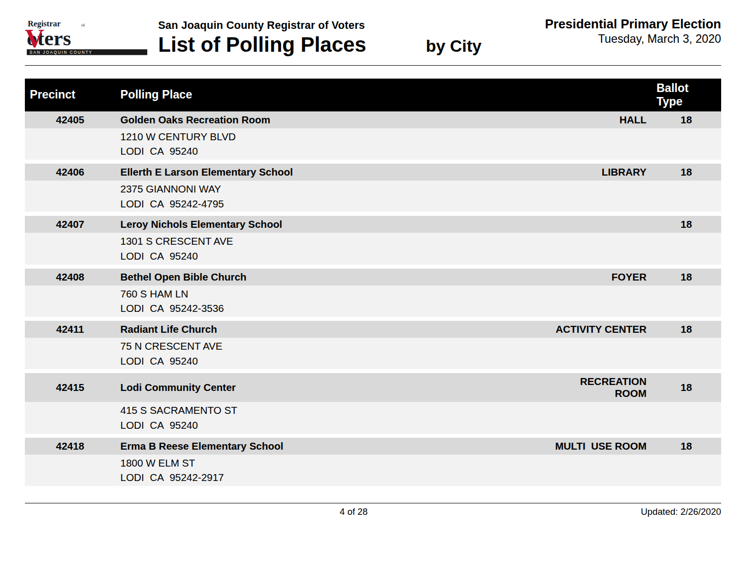Registrar of oters V SAN JOAQUIN COUNTY
San Joaquin County Registrar of Voters
List of Polling Places by City
Presidential Primary Election
Tuesday, March 3, 2020
| Precinct | Polling Place | | Ballot Type |
| --- | --- | --- | --- |
| 42405 | Golden Oaks Recreation Room | HALL | 18 |
| | 1210 W CENTURY BLVD LODI CA 95240 |
| 42406 | Ellerth E Larson Elementary School | LIBRARY | 18 |
| | 2375 GIANNONI WAY LODI CA 95242-4795 |
| 42407 | Leroy Nichols Elementary School | | 18 |
| | 1301 S CRESCENT AVE LODI CA 95240 |
| 42408 | Bethel Open Bible Church | FOYER | 18 |
| | 760 S HAM LN LODI CA 95242-3536 |
| 42411 | Radiant Life Church | ACTIVITY CENTER | 18 |
| | 75 N CRESCENT AVE LODI CA 95240 |
| 42415 | Lodi Community Center | RECREATION ROOM | 18 |
| | 415 S SACRAMENTO ST LODI CA 95240 |
| 42418 | Erma B Reese Elementary School | MULTI USE ROOM | 18 |
| | 1800 W ELM ST LODI CA 95242-2917 |
4 of 28 Updated: 2/26/2020